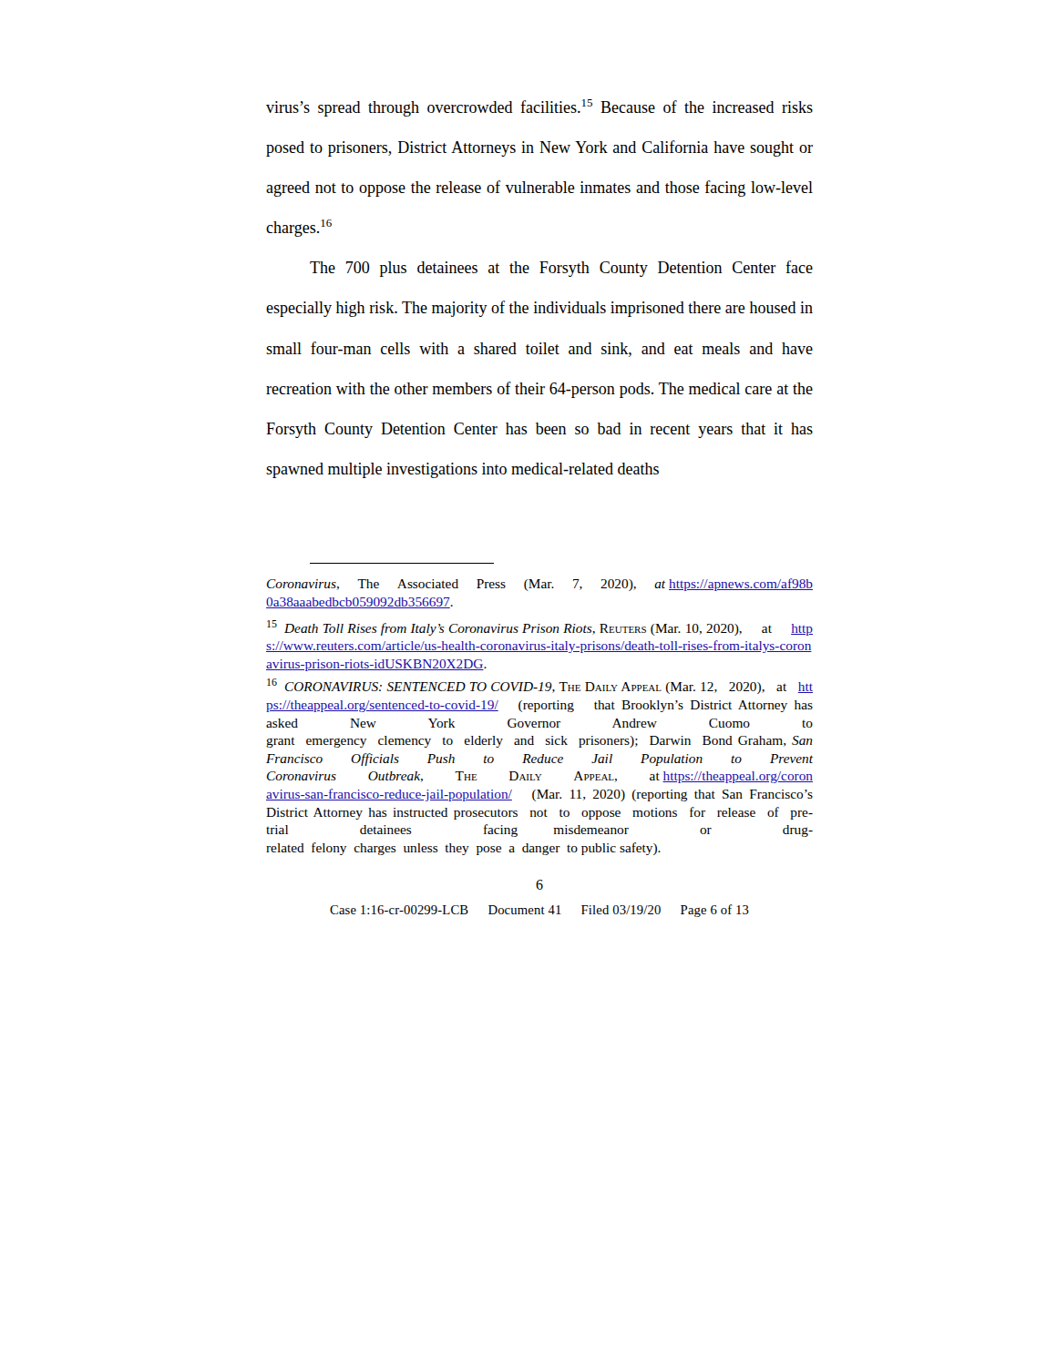virus’s spread through overcrowded facilities.15 Because of the increased risks posed to prisoners, District Attorneys in New York and California have sought or agreed not to oppose the release of vulnerable inmates and those facing low-level charges.16
The 700 plus detainees at the Forsyth County Detention Center face especially high risk. The majority of the individuals imprisoned there are housed in small four-man cells with a shared toilet and sink, and eat meals and have recreation with the other members of their 64-person pods. The medical care at the Forsyth County Detention Center has been so bad in recent years that it has spawned multiple investigations into medical-related deaths
Coronavirus, The Associated Press (Mar. 7, 2020), at https://apnews.com/af98b0a38aaabedbcb059092db356697.
15 Death Toll Rises from Italy’s Coronavirus Prison Riots, Reuters (Mar. 10, 2020), at https://www.reuters.com/article/us-health-coronavirus-italy-prisons/death-toll-rises-from-italys-coronavirus-prison-riots-idUSKBN20X2DG.
16 CORONAVIRUS: SENTENCED TO COVID-19, The Daily Appeal (Mar. 12, 2020), at https://theappeal.org/sentenced-to-covid-19/ (reporting that Brooklyn’s District Attorney has asked New York Governor Andrew Cuomo to grant emergency clemency to elderly and sick prisoners); Darwin Bond Graham, San Francisco Officials Push to Reduce Jail Population to Prevent Coronavirus Outbreak, The Daily Appeal, at https://theappeal.org/coronavirus-san-francisco-reduce-jail-population/ (Mar. 11, 2020) (reporting that San Francisco’s District Attorney has instructed prosecutors not to oppose motions for release of pre-trial detainees facing misdemeanor or drug-related felony charges unless they pose a danger to public safety).
6
Case 1:16-cr-00299-LCB Document 41 Filed 03/19/20 Page 6 of 13